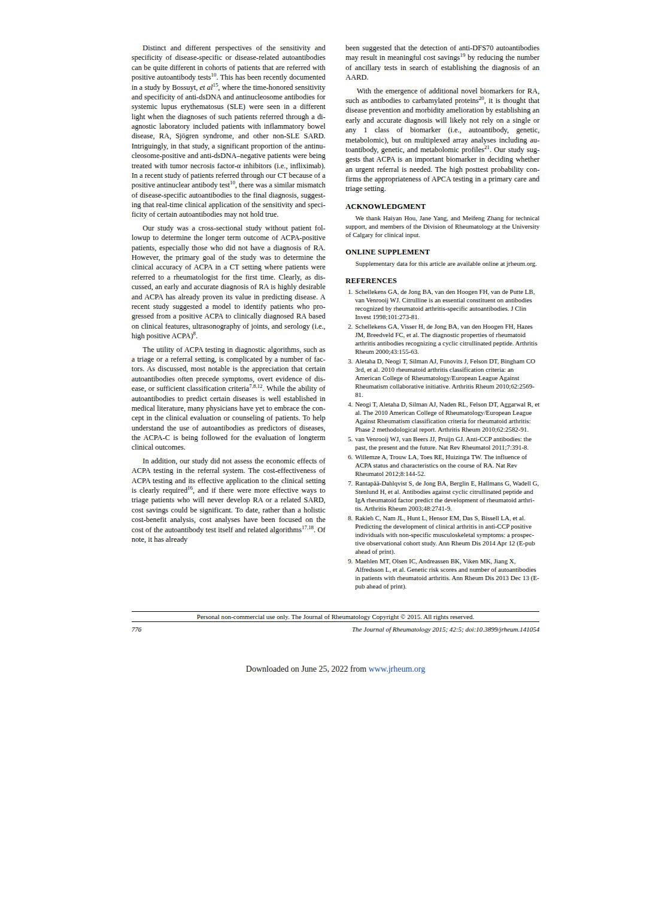Distinct and different perspectives of the sensitivity and specificity of disease-specific or disease-related autoantibodies can be quite different in cohorts of patients that are referred with positive autoantibody tests10. This has been recently documented in a study by Bossuyt, et al15, where the time-honored sensitivity and specificity of anti-dsDNA and antinucleosome antibodies for systemic lupus erythematosus (SLE) were seen in a different light when the diagnoses of such patients referred through a diagnostic laboratory included patients with inflammatory bowel disease, RA, Sjögren syndrome, and other non-SLE SARD. Intriguingly, in that study, a significant proportion of the antinucleosome-positive and anti-dsDNA–negative patients were being treated with tumor necrosis factor-α inhibitors (i.e., infliximab). In a recent study of patients referred through our CT because of a positive antinuclear antibody test10, there was a similar mismatch of disease-specific autoantibodies to the final diagnosis, suggesting that real-time clinical application of the sensitivity and specificity of certain autoantibodies may not hold true.
Our study was a cross-sectional study without patient followup to determine the longer term outcome of ACPA-positive patients, especially those who did not have a diagnosis of RA. However, the primary goal of the study was to determine the clinical accuracy of ACPA in a CT setting where patients were referred to a rheumatologist for the first time. Clearly, as discussed, an early and accurate diagnosis of RA is highly desirable and ACPA has already proven its value in predicting disease. A recent study suggested a model to identify patients who progressed from a positive ACPA to clinically diagnosed RA based on clinical features, ultrasonography of joints, and serology (i.e., high positive ACPA)8.
The utility of ACPA testing in diagnostic algorithms, such as a triage or a referral setting, is complicated by a number of factors. As discussed, most notable is the appreciation that certain autoantibodies often precede symptoms, overt evidence of disease, or sufficient classification criteria7,8,12. While the ability of autoantibodies to predict certain diseases is well established in medical literature, many physicians have yet to embrace the concept in the clinical evaluation or counseling of patients. To help understand the use of autoantibodies as predictors of diseases, the ACPA-C is being followed for the evaluation of longterm clinical outcomes.
In addition, our study did not assess the economic effects of ACPA testing in the referral system. The cost-effectiveness of ACPA testing and its effective application to the clinical setting is clearly required16, and if there were more effective ways to triage patients who will never develop RA or a related SARD, cost savings could be significant. To date, rather than a holistic cost-benefit analysis, cost analyses have been focused on the cost of the autoantibody test itself and related algorithms17,18. Of note, it has already
been suggested that the detection of anti-DFS70 autoantibodies may result in meaningful cost savings19 by reducing the number of ancillary tests in search of establishing the diagnosis of an AARD.
With the emergence of additional novel biomarkers for RA, such as antibodies to carbamylated proteins20, it is thought that disease prevention and morbidity amelioration by establishing an early and accurate diagnosis will likely not rely on a single or any 1 class of biomarker (i.e., autoantibody, genetic, metabolomic), but on multiplexed array analyses including autoantibody, genetic, and metabolomic profiles21. Our study suggests that ACPA is an important biomarker in deciding whether an urgent referral is needed. The high posttest probability confirms the appropriateness of APCA testing in a primary care and triage setting.
Acknowledgment
We thank Haiyan Hou, Jane Yang, and Meifeng Zhang for technical support, and members of the Division of Rheumatology at the University of Calgary for clinical input.
Online Supplement
Supplementary data for this article are available online at jrheum.org.
References
Schellekens GA, de Jong BA, van den Hoogen FH, van de Putte LB, van Venrooij WJ. Citrulline is an essential constituent on antibodies recognized by rheumatoid arthritis-specific autoantibodies. J Clin Invest 1998;101:273-81.
Schellekens GA, Visser H, de Jong BA, van den Hoogen FH, Hazes JM, Breedveld FC, et al. The diagnostic properties of rheumatoid arthritis antibodies recognizing a cyclic citrullinated peptide. Arthritis Rheum 2000;43:155-63.
Aletaha D, Neogi T, Silman AJ, Funovits J, Felson DT, Bingham CO 3rd, et al. 2010 rheumatoid arthritis classification criteria: an American College of Rheumatology/European League Against Rheumatism collaborative initiative. Arthritis Rheum 2010;62:2569-81.
Neogi T, Aletaha D, Silman AJ, Naden RL, Felson DT, Aggarwal R, et al. The 2010 American College of Rheumatology/European League Against Rheumatism classification criteria for rheumatoid arthritis: Phase 2 methodological report. Arthritis Rheum 2010;62:2582-91.
van Venrooij WJ, van Beers JJ, Pruijn GJ. Anti-CCP antibodies: the past, the present and the future. Nat Rev Rheumatol 2011;7:391-8.
Willemze A, Trouw LA, Toes RE, Huizinga TW. The influence of ACPA status and characteristics on the course of RA. Nat Rev Rheumatol 2012;8:144-52.
Rantapää-Dahlqvist S, de Jong BA, Berglin E, Hallmans G, Wadell G, Stenlund H, et al. Antibodies against cyclic citrullinated peptide and IgA rheumatoid factor predict the development of rheumatoid arthritis. Arthritis Rheum 2003;48:2741-9.
Rakieh C, Nam JL, Hunt L, Hensor EM, Das S, Bissell LA, et al. Predicting the development of clinical arthritis in anti-CCP positive individuals with non-specific musculoskeletal symptoms: a prospective observational cohort study. Ann Rheum Dis 2014 Apr 12 (E-pub ahead of print).
Maehlen MT, Olsen IC, Andreassen BK, Viken MK, Jiang X, Alfredsson L, et al. Genetic risk scores and number of autoantibodies in patients with rheumatoid arthritis. Ann Rheum Dis 2013 Dec 13 (E-pub ahead of print).
Personal non-commercial use only. The Journal of Rheumatology Copyright © 2015. All rights reserved.
776 The Journal of Rheumatology 2015; 42:5; doi:10.3899/jrheum.141054
Downloaded on June 25, 2022 from www.jrheum.org